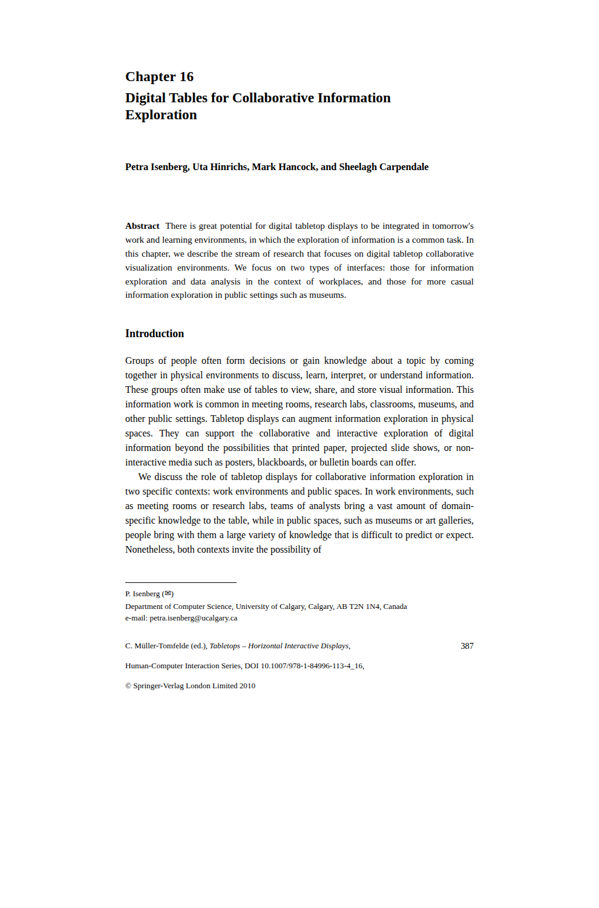Chapter 16
Digital Tables for Collaborative Information
Exploration
Petra Isenberg, Uta Hinrichs, Mark Hancock, and Sheelagh Carpendale
Abstract There is great potential for digital tabletop displays to be integrated in tomorrow's work and learning environments, in which the exploration of information is a common task. In this chapter, we describe the stream of research that focuses on digital tabletop collaborative visualization environments. We focus on two types of interfaces: those for information exploration and data analysis in the context of workplaces, and those for more casual information exploration in public settings such as museums.
Introduction
Groups of people often form decisions or gain knowledge about a topic by coming together in physical environments to discuss, learn, interpret, or understand information. These groups often make use of tables to view, share, and store visual information. This information work is common in meeting rooms, research labs, classrooms, museums, and other public settings. Tabletop displays can augment information exploration in physical spaces. They can support the collaborative and interactive exploration of digital information beyond the possibilities that printed paper, projected slide shows, or non-interactive media such as posters, blackboards, or bulletin boards can offer.
We discuss the role of tabletop displays for collaborative information exploration in two specific contexts: work environments and public spaces. In work environments, such as meeting rooms or research labs, teams of analysts bring a vast amount of domain-specific knowledge to the table, while in public spaces, such as museums or art galleries, people bring with them a large variety of knowledge that is difficult to predict or expect. Nonetheless, both contexts invite the possibility of
P. Isenberg (✉)
Department of Computer Science, University of Calgary, Calgary, AB T2N 1N4, Canada
e-mail: petra.isenberg@ucalgary.ca
387
C. Müller-Tomfelde (ed.), Tabletops – Horizontal Interactive Displays,
Human-Computer Interaction Series, DOI 10.1007/978-1-84996-113-4_16,
© Springer-Verlag London Limited 2010